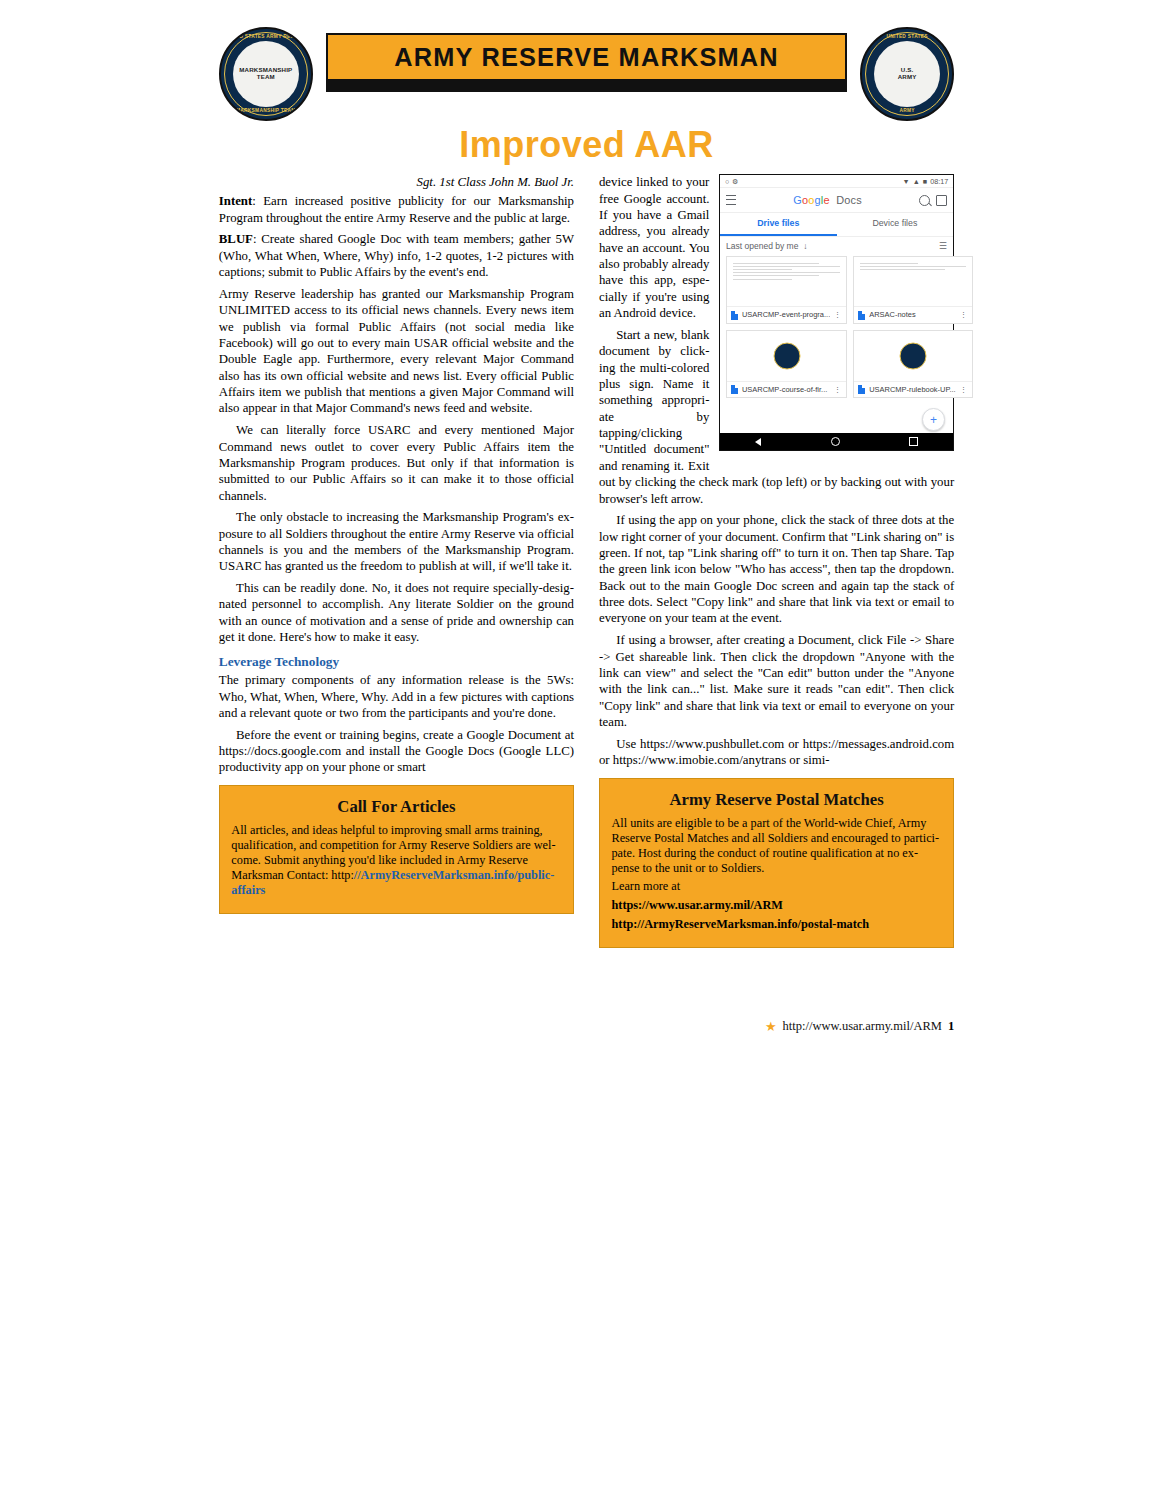United States Army Reserve
Marksmanship
Team
Marksmanship Team
ARMY RESERVE MARKSMAN
United States
U.S.
Army
Army
Improved AAR
Sgt. 1st Class John M. Buol Jr.
Intent: Earn increased positive publicity for our Marksmanship Program throughout the entire Army Reserve and the public at large.
BLUF: Create shared Google Doc with team members; gather 5W (Who, What When, Where, Why) info, 1-2 quotes, 1-2 pictures with captions; submit to Public Affairs by the event's end.
Army Reserve leadership has granted our Marksmanship Program UNLIMITED access to its official news channels. Every news item we publish via formal Public Affairs (not social media like Facebook) will go out to every main USAR official website and the Double Eagle app. Furthermore, every relevant Major Command also has its own official website and news list. Every official Public Affairs item we publish that mentions a given Major Command will also appear in that Major Command's news feed and website.
We can literally force USARC and every mentioned Major Command news outlet to cover every Public Affairs item the Marksmanship Program produces. But only if that information is submitted to our Public Affairs so it can make it to those official channels.
The only obstacle to increasing the Marksmanship Program's exposure to all Soldiers throughout the entire Army Reserve via official channels is you and the members of the Marksmanship Program. USARC has granted us the freedom to publish at will, if we'll take it.
This can be readily done. No, it does not require specially-designated personnel to accomplish. Any literate Soldier on the ground with an ounce of motivation and a sense of pride and ownership can get it done. Here's how to make it easy.
Leverage Technology
The primary components of any information release is the 5Ws: Who, What, When, Where, Why. Add in a few pictures with captions and a relevant quote or two from the participants and you're done.
Before the event or training begins, create a Google Document at https://docs.google.com and install the Google Docs (Google LLC) productivity app on your phone or smart
Call For Articles
All articles, and ideas helpful to improving small arms training, qualification, and competition for Army Reserve Soldiers are welcome. Submit anything you'd like included in Army Reserve Marksman Contact: http://ArmyReserveMarksman.info/public-affairs
○⚙ ▼▲■08:17
Google Docs
Drive files
Device files
Last opened by me ↓ ☰
USARCMP-event-progra... ⋮
ARSAC-notes ⋮
USARCMP-course-of-fir... ⋮
USARCMP-rulebook-UP... ⋮
+
device linked to your free Google account. If you have a Gmail address, you already have an account. You also probably already have this app, especially if you're using an Android device.
Start a new, blank document by clicking the multi-colored plus sign. Name it something appropriate by tapping/clicking "Untitled document" and renaming it. Exit out by clicking the check mark (top left) or by backing out with your browser's left arrow.
If using the app on your phone, click the stack of three dots at the low right corner of your document. Confirm that "Link sharing on" is green. If not, tap "Link sharing off" to turn it on. Then tap Share. Tap the green link icon below "Who has access", then tap the dropdown. Back out to the main Google Doc screen and again tap the stack of three dots. Select "Copy link" and share that link via text or email to everyone on your team at the event.
If using a browser, after creating a Document, click File -> Share -> Get shareable link. Then click the dropdown "Anyone with the link can view" and select the "Can edit" button under the "Anyone with the link can..." list. Make sure it reads "can edit". Then click "Copy link" and share that link via text or email to everyone on your team.
Use https://www.pushbullet.com or https://messages.android.com or https://www.imobie.com/anytrans or simi-
Army Reserve Postal Matches
All units are eligible to be a part of the World-wide Chief, Army Reserve Postal Matches and all Soldiers and encouraged to participate. Host during the conduct of routine qualification at no expense to the unit or to Soldiers.
Learn more at
https://www.usar.army.mil/ARM
http://ArmyReserveMarksman.info/postal-match
★ http://www.usar.army.mil/ARM 1